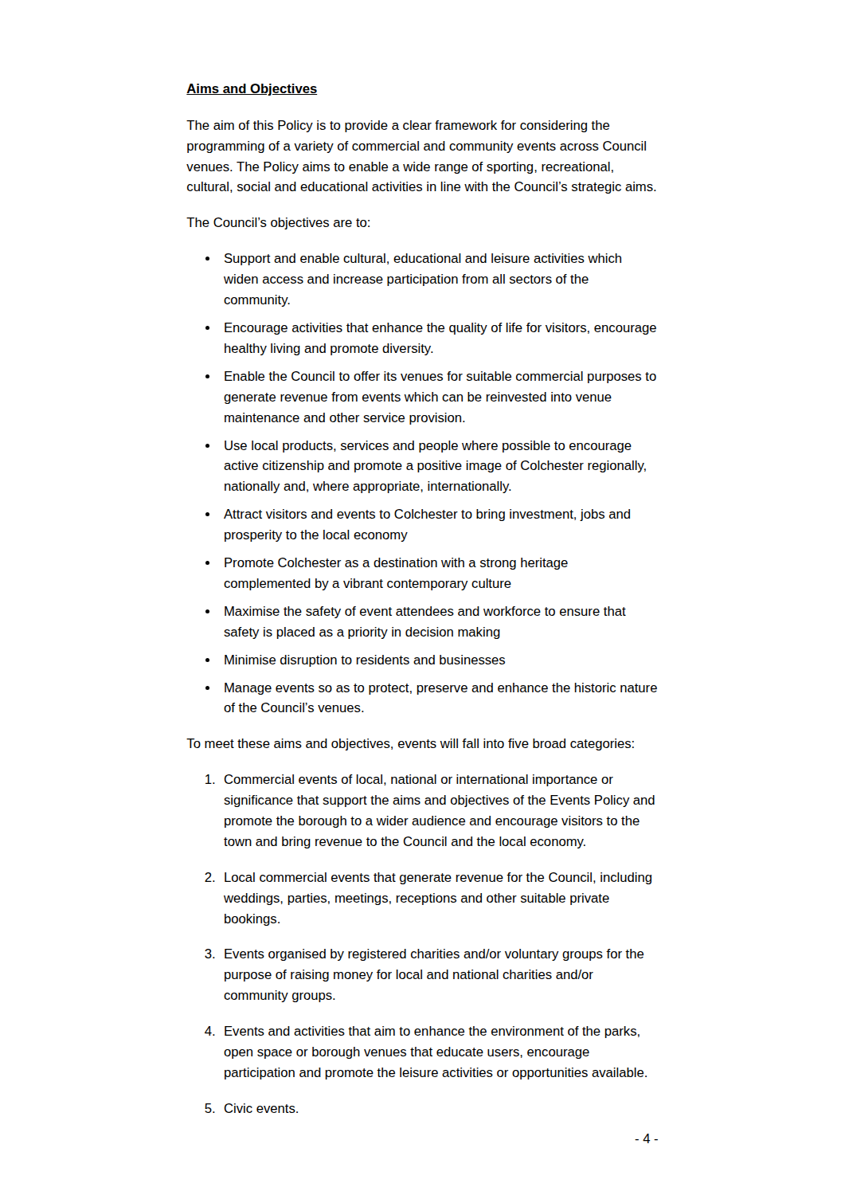Aims and Objectives
The aim of this Policy is to provide a clear framework for considering the programming of a variety of commercial and community events across Council venues. The Policy aims to enable a wide range of sporting, recreational, cultural, social and educational activities in line with the Council’s strategic aims.
The Council’s objectives are to:
Support and enable cultural, educational and leisure activities which widen access and increase participation from all sectors of the community.
Encourage activities that enhance the quality of life for visitors, encourage healthy living and promote diversity.
Enable the Council to offer its venues for suitable commercial purposes to generate revenue from events which can be reinvested into venue maintenance and other service provision.
Use local products, services and people where possible to encourage active citizenship and promote a positive image of Colchester regionally, nationally and, where appropriate, internationally.
Attract visitors and events to Colchester to bring investment, jobs and prosperity to the local economy
Promote Colchester as a destination with a strong heritage complemented by a vibrant contemporary culture
Maximise the safety of event attendees and workforce to ensure that safety is placed as a priority in decision making
Minimise disruption to residents and businesses
Manage events so as to protect, preserve and enhance the historic nature of the Council’s venues.
To meet these aims and objectives, events will fall into five broad categories:
Commercial events of local, national or international importance or significance that support the aims and objectives of the Events Policy and promote the borough to a wider audience and encourage visitors to the town and bring revenue to the Council and the local economy.
Local commercial events that generate revenue for the Council, including weddings, parties, meetings, receptions and other suitable private bookings.
Events organised by registered charities and/or voluntary groups for the purpose of raising money for local and national charities and/or community groups.
Events and activities that aim to enhance the environment of the parks, open space or borough venues that educate users, encourage participation and promote the leisure activities or opportunities available.
Civic events.
- 4 -